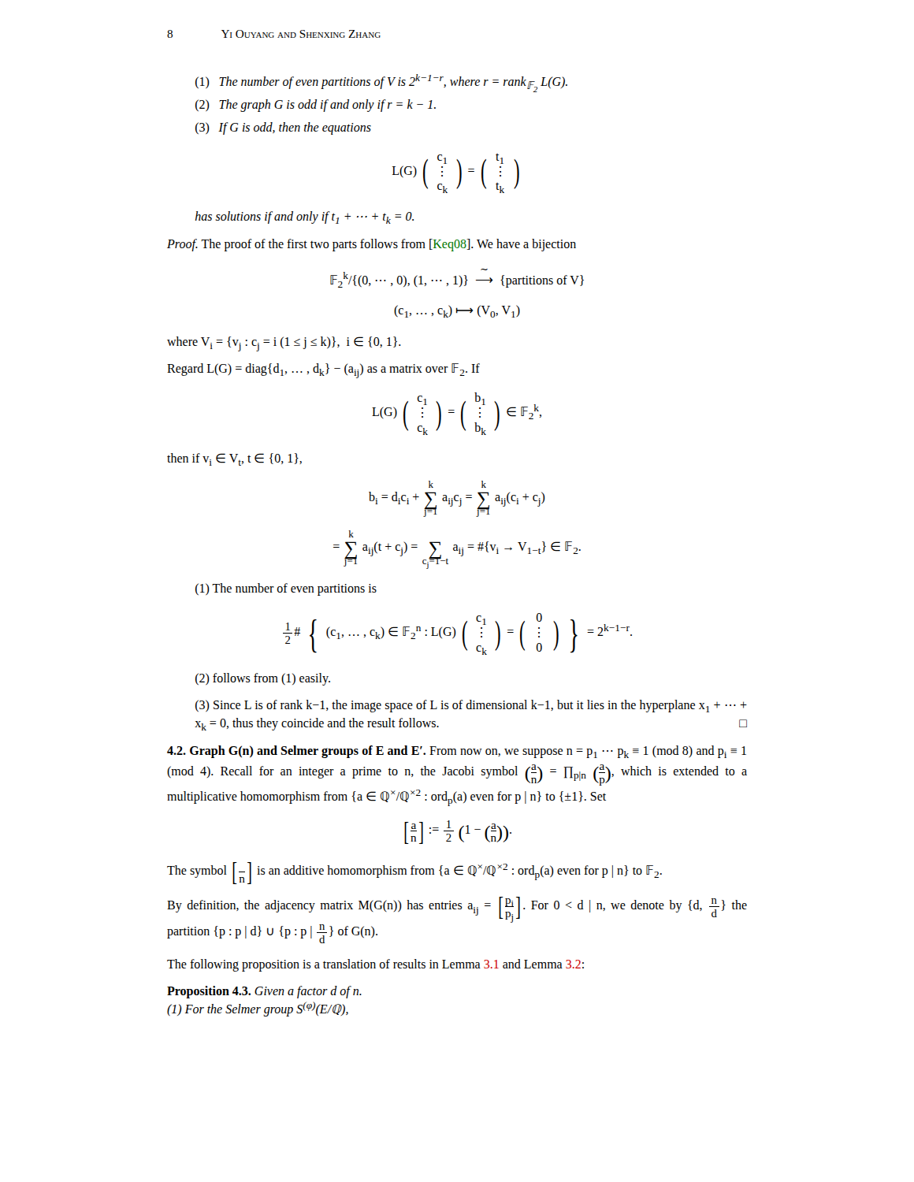8 Yi Ouyang and Shenxing Zhang
(1) The number of even partitions of V is 2k−1−r, where r = rank𝔽2 L(G).
(2) The graph G is odd if and only if r = k − 1.
(3) If G is odd, then the equations
L(G) (
| c 1 |
| ⋮ |
| c k |
) = (
| t 1 |
| ⋮ |
| t k |
)
has solutions if and only if t1 + ⋯ + tk = 0.
Proof. The proof of the first two parts follows from [Keq08]. We have a bijection
𝔽2k/{(0, ⋯ , 0), (1, ⋯ , 1)} ∼⟶ {partitions of V}
(c1, … , ck) ⟼ (V0, V1)
where Vi = {vj : cj = i (1 ≤ j ≤ k)}, i ∈ {0, 1}.
Regard L(G) = diag{d1, … , dk} − (aij) as a matrix over 𝔽2. If
L(G) (
| c 1 |
| ⋮ |
| c k |
) = (
| b 1 |
| ⋮ |
| b k |
) ∈ 𝔽2k,
then if vi ∈ Vt, t ∈ {0, 1},
bi = dici + k∑j=1 aijcj = k∑j=1 aij(ci + cj)
= k∑j=1 aij(t + cj) = ∑cj=1−t aij = #{vi → V1−t} ∈ 𝔽2.
(1) The number of even partitions is
12# { (c1, … , ck) ∈ 𝔽2n : L(G) (
| c 1 |
| ⋮ |
| c k |
) = (
| 0 |
| ⋮ |
| 0 |
) } = 2k−1−r.
(2) follows from (1) easily.
(3) Since L is of rank k−1, the image space of L is of dimensional k−1, but it lies in the hyperplane x1 + ⋯ + xk = 0, thus they coincide and the result follows. □
4.2. Graph G(n) and Selmer groups of E and E′. From now on, we suppose n = p1 ⋯ pk ≡ 1 (mod 8) and pi ≡ 1 (mod 4). Recall for an integer a prime to n, the Jacobi symbol (an) = ∏p|n (ap), which is extended to a multiplicative homomorphism from {a ∈ ℚ×/ℚ×2 : ordp(a) even for p | n} to {±1}. Set
[an] := 12 (1 − (an)).
The symbol [ n] is an additive homomorphism from {a ∈ ℚ×/ℚ×2 : ordp(a) even for p | n} to 𝔽2.
By definition, the adjacency matrix M(G(n)) has entries aij = [pi pj]. For 0 < d | n, we denote by {d, nd} the partition {p : p | d} ∪ {p : p | nd} of G(n).
The following proposition is a translation of results in Lemma 3.1 and Lemma 3.2:
Proposition 4.3. Given a factor d of n.
(1) For the Selmer group S(φ)(E/ℚ),